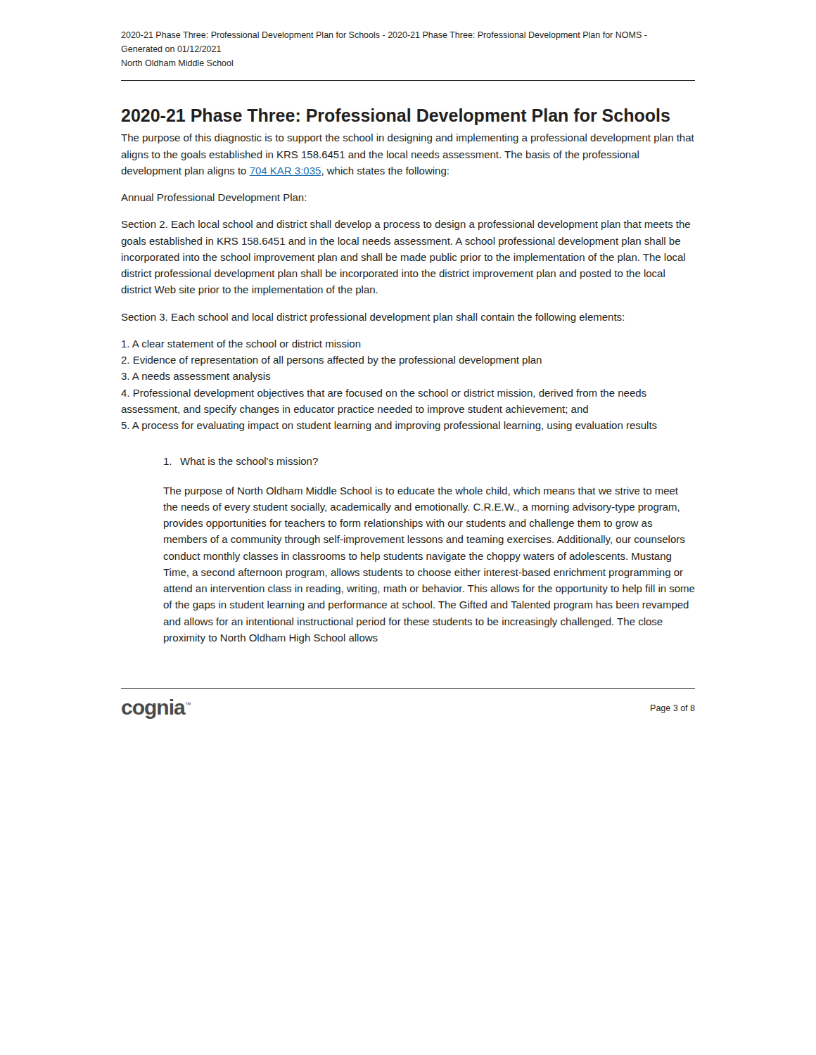2020-21 Phase Three: Professional Development Plan for Schools - 2020-21 Phase Three: Professional Development Plan for NOMS - Generated on 01/12/2021 North Oldham Middle School
2020-21 Phase Three: Professional Development Plan for Schools
The purpose of this diagnostic is to support the school in designing and implementing a professional development plan that aligns to the goals established in KRS 158.6451 and the local needs assessment. The basis of the professional development plan aligns to 704 KAR 3:035, which states the following:
Annual Professional Development Plan:
Section 2. Each local school and district shall develop a process to design a professional development plan that meets the goals established in KRS 158.6451 and in the local needs assessment. A school professional development plan shall be incorporated into the school improvement plan and shall be made public prior to the implementation of the plan. The local district professional development plan shall be incorporated into the district improvement plan and posted to the local district Web site prior to the implementation of the plan.
Section 3. Each school and local district professional development plan shall contain the following elements:
1. A clear statement of the school or district mission
2. Evidence of representation of all persons affected by the professional development plan
3. A needs assessment analysis
4. Professional development objectives that are focused on the school or district mission, derived from the needs assessment, and specify changes in educator practice needed to improve student achievement; and
5. A process for evaluating impact on student learning and improving professional learning, using evaluation results
1. What is the school's mission?
The purpose of North Oldham Middle School is to educate the whole child, which means that we strive to meet the needs of every student socially, academically and emotionally. C.R.E.W., a morning advisory-type program, provides opportunities for teachers to form relationships with our students and challenge them to grow as members of a community through self-improvement lessons and teaming exercises. Additionally, our counselors conduct monthly classes in classrooms to help students navigate the choppy waters of adolescents. Mustang Time, a second afternoon program, allows students to choose either interest-based enrichment programming or attend an intervention class in reading, writing, math or behavior. This allows for the opportunity to help fill in some of the gaps in student learning and performance at school. The Gifted and Talented program has been revamped and allows for an intentional instructional period for these students to be increasingly challenged. The close proximity to North Oldham High School allows
cognia™
Page 3 of 8